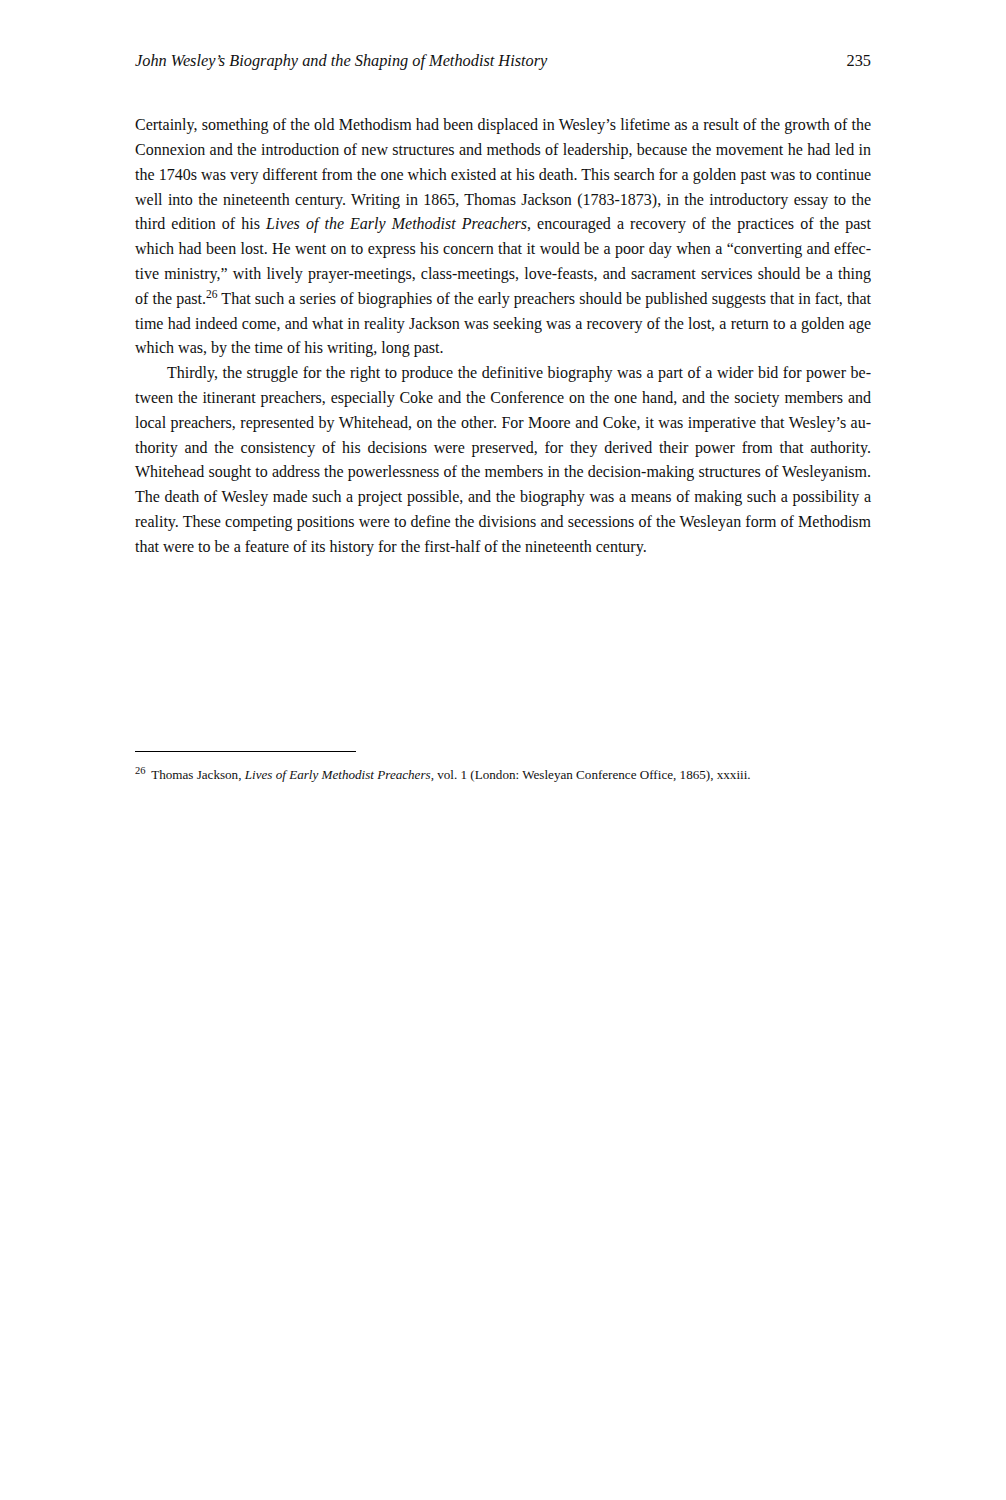John Wesley’s Biography and the Shaping of Methodist History 235
Certainly, something of the old Methodism had been displaced in Wesley’s lifetime as a result of the growth of the Connexion and the introduction of new structures and methods of leadership, because the movement he had led in the 1740s was very different from the one which existed at his death. This search for a golden past was to continue well into the nineteenth century. Writing in 1865, Thomas Jackson (1783-1873), in the introductory essay to the third edition of his Lives of the Early Methodist Preachers, encouraged a recovery of the practices of the past which had been lost. He went on to express his concern that it would be a poor day when a “converting and effective ministry,” with lively prayer-meetings, class-meetings, love-feasts, and sacrament services should be a thing of the past.26 That such a series of biographies of the early preachers should be published suggests that in fact, that time had indeed come, and what in reality Jackson was seeking was a recovery of the lost, a return to a golden age which was, by the time of his writing, long past.
Thirdly, the struggle for the right to produce the definitive biography was a part of a wider bid for power between the itinerant preachers, especially Coke and the Conference on the one hand, and the society members and local preachers, represented by Whitehead, on the other. For Moore and Coke, it was imperative that Wesley’s authority and the consistency of his decisions were preserved, for they derived their power from that authority. Whitehead sought to address the powerlessness of the members in the decision-making structures of Wesleyanism. The death of Wesley made such a project possible, and the biography was a means of making such a possibility a reality. These competing positions were to define the divisions and secessions of the Wesleyan form of Methodism that were to be a feature of its history for the first-half of the nineteenth century.
26 Thomas Jackson, Lives of Early Methodist Preachers, vol. 1 (London: Wesleyan Conference Office, 1865), xxxiii.